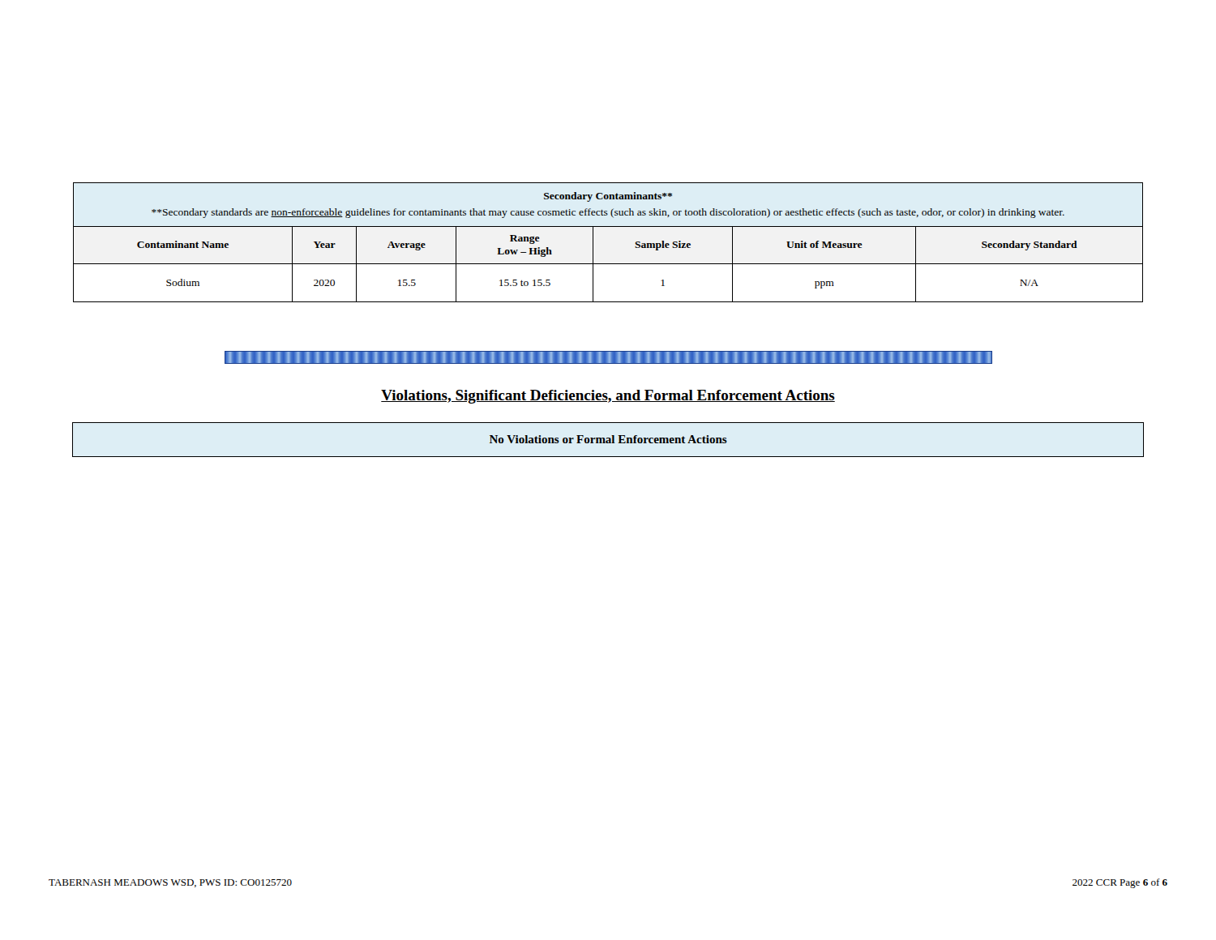| Secondary Contaminants** **Secondary standards are non-enforceable guidelines for contaminants that may cause cosmetic effects (such as skin, or tooth discoloration) or aesthetic effects (such as taste, odor, or color) in drinking water. |
| Contaminant Name | Year | Average | Range Low – High | Sample Size | Unit of Measure | Secondary Standard |
| Sodium | 2020 | 15.5 | 15.5 to 15.5 | 1 | ppm | N/A |
Violations, Significant Deficiencies, and Formal Enforcement Actions
No Violations or Formal Enforcement Actions
TABERNASH MEADOWS WSD, PWS ID: CO0125720 2022 CCR Page 6 of 6